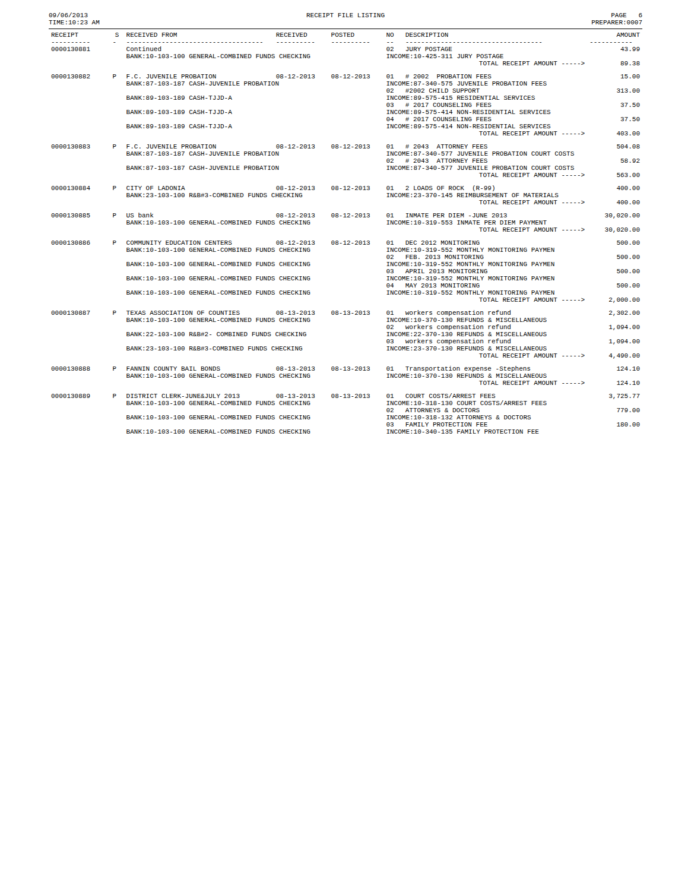09/06/2013
TIME:10:23 AM
RECEIPT FILE LISTING
PAGE 6
PREPARER:0007
| RECEIPT | S | RECEIVED FROM | RECEIVED | POSTED | NO | DESCRIPTION | AMOUNT |
| --- | --- | --- | --- | --- | --- | --- | --- |
| ---------- | - | ----------------------------------- | ---------- | ---------- | -- | ----------------------------------- | ----------- |
| 0000130881 | | Continued | | | 02 | JURY POSTAGE | 43.99 |
| | | BANK:10-103-100 GENERAL-COMBINED FUNDS CHECKING | INCOME:10-425-311 JURY POSTAGE | |
| | | | TOTAL RECEIPT AMOUNT -----> | 89.38 |
| 0000130882 | P | F.C. JUVENILE PROBATION | 08-12-2013 | 08-12-2013 | 01 | # 2002 PROBATION FEES | 15.00 |
| | | BANK:87-103-187 CASH-JUVENILE PROBATION | INCOME:87-340-575 JUVENILE PROBATION FEES | |
| | | | 02 | #2002 CHILD SUPPORT | 313.00 |
| | | BANK:89-103-189 CASH-TJJD-A | INCOME:89-575-415 RESIDENTIAL SERVICES | |
| | | | 03 | # 2017 COUNSELING FEES | 37.50 |
| | | BANK:89-103-189 CASH-TJJD-A | INCOME:89-575-414 NON-RESIDENTIAL SERVICES | |
| | | | 04 | # 2017 COUNSELING FEES | 37.50 |
| | | BANK:89-103-189 CASH-TJJD-A | INCOME:89-575-414 NON-RESIDENTIAL SERVICES | |
| | | | TOTAL RECEIPT AMOUNT -----> | 403.00 |
| 0000130883 | P | F.C. JUVENILE PROBATION | 08-12-2013 | 08-12-2013 | 01 | # 2043 ATTORNEY FEES | 504.08 |
| | | BANK:87-103-187 CASH-JUVENILE PROBATION | INCOME:87-340-577 JUVENILE PROBATION COURT COSTS | |
| | | | 02 | # 2043 ATTORNEY FEES | 58.92 |
| | | BANK:87-103-187 CASH-JUVENILE PROBATION | INCOME:87-340-577 JUVENILE PROBATION COURT COSTS | |
| | | | TOTAL RECEIPT AMOUNT -----> | 563.00 |
| 0000130884 | P | CITY OF LADONIA | 08-12-2013 | 08-12-2013 | 01 | 2 LOADS OF ROCK (R-99) | 400.00 |
| | | BANK:23-103-100 R&B#3-COMBINED FUNDS CHECKING | INCOME:23-370-145 REIMBURSEMENT OF MATERIALS | |
| | | | TOTAL RECEIPT AMOUNT -----> | 400.00 |
| 0000130885 | P | US bank | 08-12-2013 | 08-12-2013 | 01 | INMATE PER DIEM -JUNE 2013 | 30,020.00 |
| | | BANK:10-103-100 GENERAL-COMBINED FUNDS CHECKING | INCOME:10-319-553 INMATE PER DIEM PAYMENT | |
| | | | TOTAL RECEIPT AMOUNT -----> | 30,020.00 |
| 0000130886 | P | COMMUNITY EDUCATION CENTERS | 08-12-2013 | 08-12-2013 | 01 | DEC 2012 MONITORING | 500.00 |
| | | BANK:10-103-100 GENERAL-COMBINED FUNDS CHECKING | INCOME:10-319-552 MONTHLY MONITORING PAYMEN | |
| | | | 02 | FEB. 2013 MONITORING | 500.00 |
| | | BANK:10-103-100 GENERAL-COMBINED FUNDS CHECKING | INCOME:10-319-552 MONTHLY MONITORING PAYMEN | |
| | | | 03 | APRIL 2013 MONITORING | 500.00 |
| | | BANK:10-103-100 GENERAL-COMBINED FUNDS CHECKING | INCOME:10-319-552 MONTHLY MONITORING PAYMEN | |
| | | | 04 | MAY 2013 MONITORING | 500.00 |
| | | BANK:10-103-100 GENERAL-COMBINED FUNDS CHECKING | INCOME:10-319-552 MONTHLY MONITORING PAYMEN | |
| | | | TOTAL RECEIPT AMOUNT -----> | 2,000.00 |
| 0000130887 | P | TEXAS ASSOCIATION OF COUNTIES | 08-13-2013 | 08-13-2013 | 01 | workers compensation refund | 2,302.00 |
| | | BANK:10-103-100 GENERAL-COMBINED FUNDS CHECKING | INCOME:10-370-130 REFUNDS & MISCELLANEOUS | |
| | | | 02 | workers compensation refund | 1,094.00 |
| | | BANK:22-103-100 R&B#2- COMBINED FUNDS CHECKING | INCOME:22-370-130 REFUNDS & MISCELLANEOUS | |
| | | | 03 | workers compensation refund | 1,094.00 |
| | | BANK:23-103-100 R&B#3-COMBINED FUNDS CHECKING | INCOME:23-370-130 REFUNDS & MISCELLANEOUS | |
| | | | TOTAL RECEIPT AMOUNT -----> | 4,490.00 |
| 0000130888 | P | FANNIN COUNTY BAIL BONDS | 08-13-2013 | 08-13-2013 | 01 | Transportation expense -Stephens | 124.10 |
| | | BANK:10-103-100 GENERAL-COMBINED FUNDS CHECKING | INCOME:10-370-130 REFUNDS & MISCELLANEOUS | |
| | | | TOTAL RECEIPT AMOUNT -----> | 124.10 |
| 0000130889 | P | DISTRICT CLERK-JUNE&JULY 2013 | 08-13-2013 | 08-13-2013 | 01 | COURT COSTS/ARREST FEES | 3,725.77 |
| | | BANK:10-103-100 GENERAL-COMBINED FUNDS CHECKING | INCOME:10-318-130 COURT COSTS/ARREST FEES | |
| | | | 02 | ATTORNEYS & DOCTORS | 779.00 |
| | | BANK:10-103-100 GENERAL-COMBINED FUNDS CHECKING | INCOME:10-318-132 ATTORNEYS & DOCTORS | |
| | | | 03 | FAMILY PROTECTION FEE | 180.00 |
| | | BANK:10-103-100 GENERAL-COMBINED FUNDS CHECKING | INCOME:10-340-135 FAMILY PROTECTION FEE | |